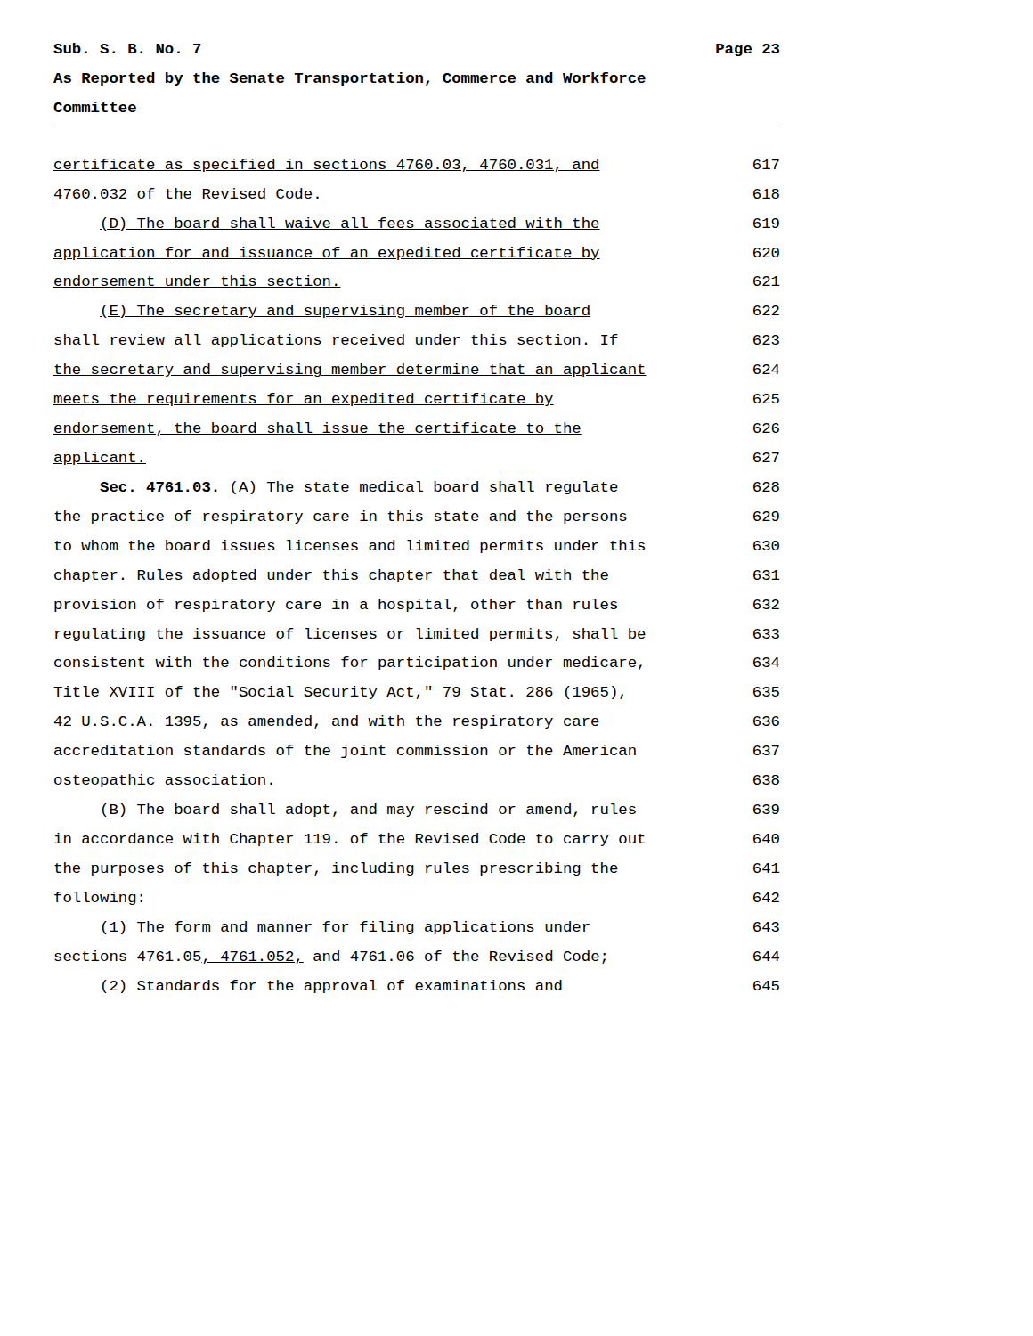Sub. S. B. No. 7
As Reported by the Senate Transportation, Commerce and Workforce Committee
Page 23
certificate as specified in sections 4760.03, 4760.031, and 617
4760.032 of the Revised Code. 618
(D) The board shall waive all fees associated with the 619
application for and issuance of an expedited certificate by 620
endorsement under this section. 621
(E) The secretary and supervising member of the board 622
shall review all applications received under this section. If 623
the secretary and supervising member determine that an applicant 624
meets the requirements for an expedited certificate by 625
endorsement, the board shall issue the certificate to the 626
applicant. 627
Sec. 4761.03. (A) The state medical board shall regulate 628
the practice of respiratory care in this state and the persons 629
to whom the board issues licenses and limited permits under this 630
chapter. Rules adopted under this chapter that deal with the 631
provision of respiratory care in a hospital, other than rules 632
regulating the issuance of licenses or limited permits, shall be 633
consistent with the conditions for participation under medicare, 634
Title XVIII of the "Social Security Act," 79 Stat. 286 (1965), 635
42 U.S.C.A. 1395, as amended, and with the respiratory care 636
accreditation standards of the joint commission or the American 637
osteopathic association. 638
(B) The board shall adopt, and may rescind or amend, rules 639
in accordance with Chapter 119. of the Revised Code to carry out 640
the purposes of this chapter, including rules prescribing the 641
following: 642
(1) The form and manner for filing applications under 643
sections 4761.05, 4761.052, and 4761.06 of the Revised Code; 644
(2) Standards for the approval of examinations and 645